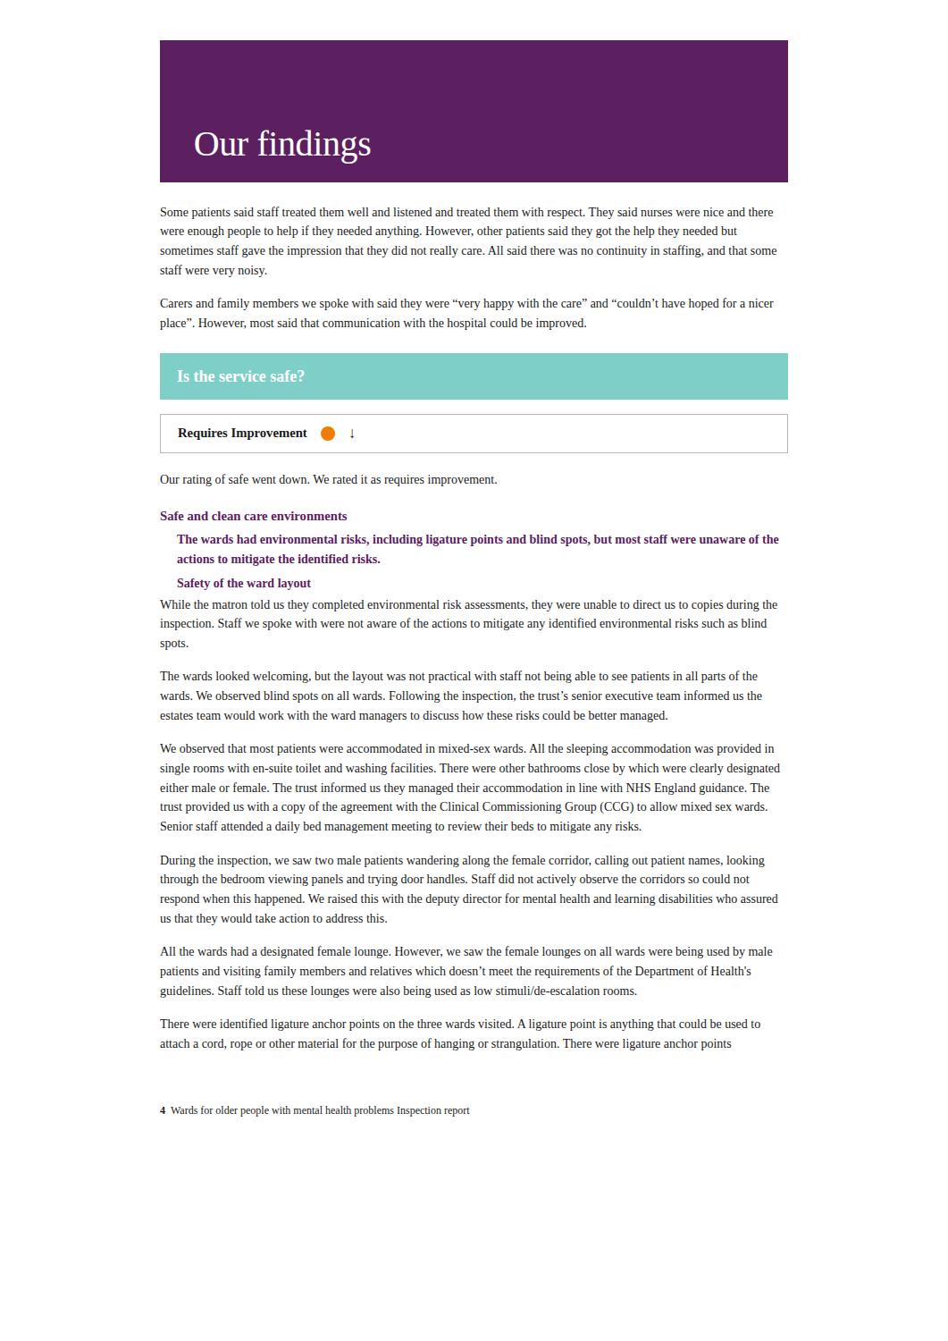Our findings
Some patients said staff treated them well and listened and treated them with respect. They said nurses were nice and there were enough people to help if they needed anything. However, other patients said they got the help they needed but sometimes staff gave the impression that they did not really care. All said there was no continuity in staffing, and that some staff were very noisy.
Carers and family members we spoke with said they were “very happy with the care” and “couldn’t have hoped for a nicer place”. However, most said that communication with the hospital could be improved.
Is the service safe?
Requires Improvement ↓
Our rating of safe went down. We rated it as requires improvement.
Safe and clean care environments
The wards had environmental risks, including ligature points and blind spots, but most staff were unaware of the actions to mitigate the identified risks.
Safety of the ward layout
While the matron told us they completed environmental risk assessments, they were unable to direct us to copies during the inspection. Staff we spoke with were not aware of the actions to mitigate any identified environmental risks such as blind spots.
The wards looked welcoming, but the layout was not practical with staff not being able to see patients in all parts of the wards. We observed blind spots on all wards. Following the inspection, the trust’s senior executive team informed us the estates team would work with the ward managers to discuss how these risks could be better managed.
We observed that most patients were accommodated in mixed-sex wards. All the sleeping accommodation was provided in single rooms with en-suite toilet and washing facilities. There were other bathrooms close by which were clearly designated either male or female. The trust informed us they managed their accommodation in line with NHS England guidance. The trust provided us with a copy of the agreement with the Clinical Commissioning Group (CCG) to allow mixed sex wards. Senior staff attended a daily bed management meeting to review their beds to mitigate any risks.
During the inspection, we saw two male patients wandering along the female corridor, calling out patient names, looking through the bedroom viewing panels and trying door handles. Staff did not actively observe the corridors so could not respond when this happened. We raised this with the deputy director for mental health and learning disabilities who assured us that they would take action to address this.
All the wards had a designated female lounge. However, we saw the female lounges on all wards were being used by male patients and visiting family members and relatives which doesn’t meet the requirements of the Department of Health's guidelines. Staff told us these lounges were also being used as low stimuli/de-escalation rooms.
There were identified ligature anchor points on the three wards visited. A ligature point is anything that could be used to attach a cord, rope or other material for the purpose of hanging or strangulation. There were ligature anchor points
4 Wards for older people with mental health problems Inspection report